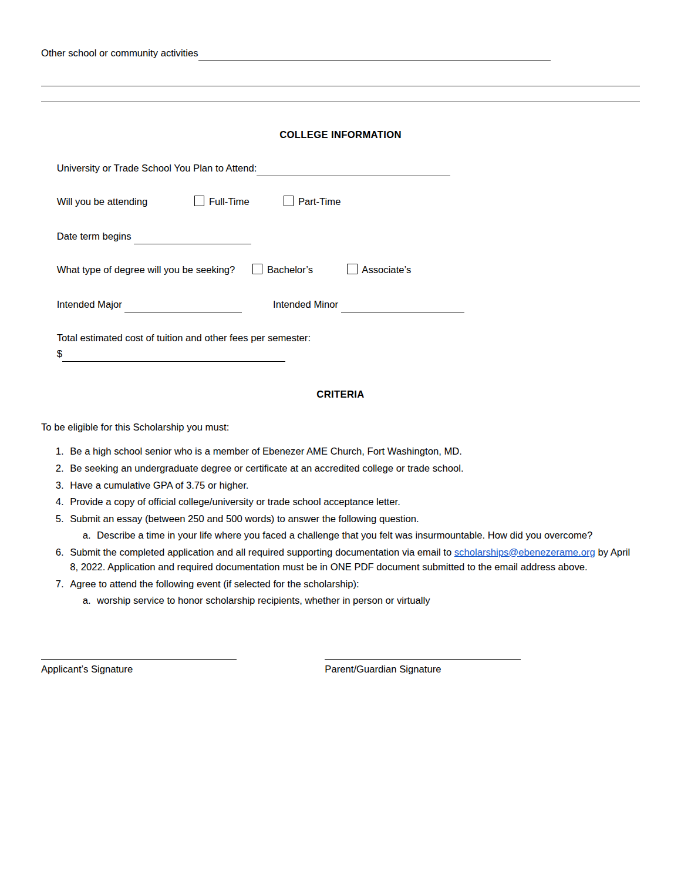Other school or community activities
COLLEGE INFORMATION
University or Trade School You Plan to Attend:
Will you be attending Full-Time Part-Time
Date term begins
What type of degree will you be seeking? Bachelor’s Associate’s
Intended Major Intended Minor
Total estimated cost of tuition and other fees per semester:
$
CRITERIA
To be eligible for this Scholarship you must:
Be a high school senior who is a member of Ebenezer AME Church, Fort Washington, MD.
Be seeking an undergraduate degree or certificate at an accredited college or trade school.
Have a cumulative GPA of 3.75 or higher.
Provide a copy of official college/university or trade school acceptance letter.
Submit an essay (between 250 and 500 words) to answer the following question.
Describe a time in your life where you faced a challenge that you felt was insurmountable. How did you overcome?
Submit the completed application and all required supporting documentation via email to scholarships@ebenezerame.org by April 8, 2022. Application and required documentation must be in ONE PDF document submitted to the email address above.
Agree to attend the following event (if selected for the scholarship):
worship service to honor scholarship recipients, whether in person or virtually
Applicant’s Signature
Parent/Guardian Signature